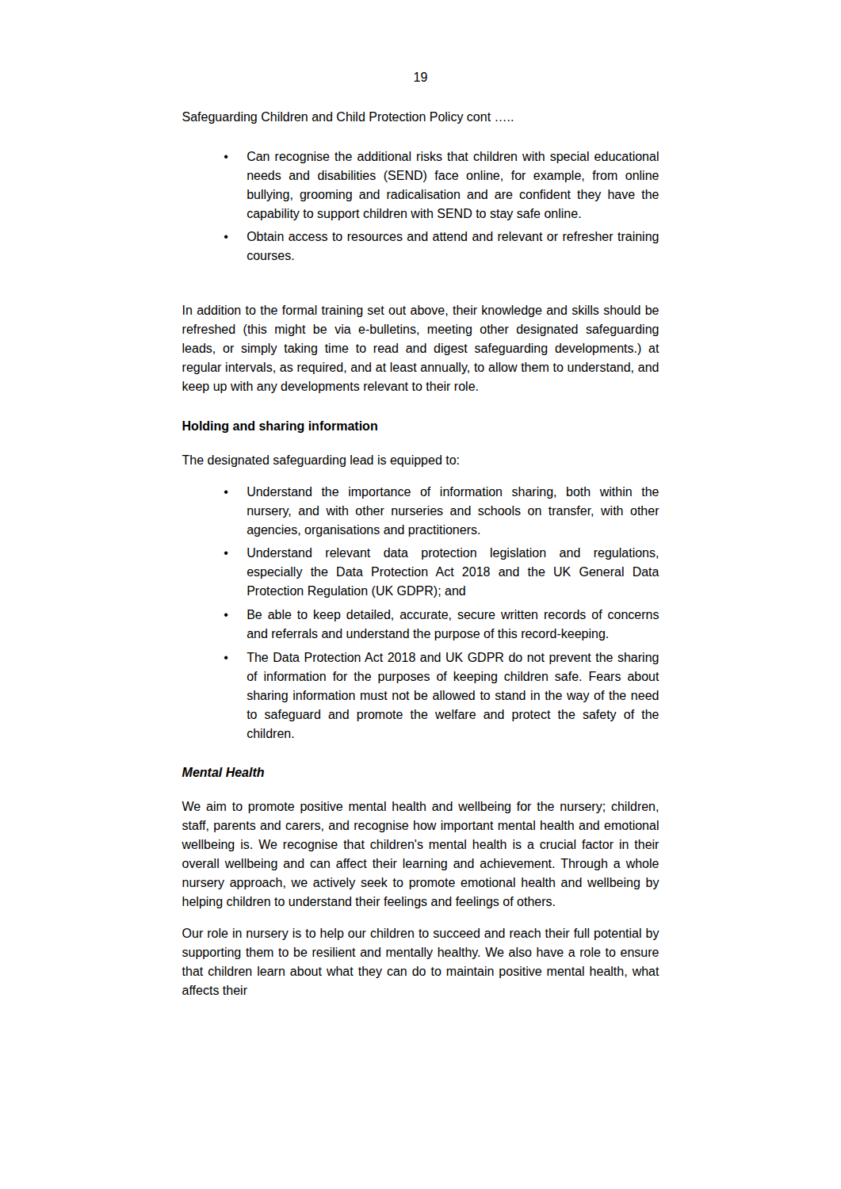19
Safeguarding Children and Child Protection Policy cont …..
Can recognise the additional risks that children with special educational needs and disabilities (SEND) face online, for example, from online bullying, grooming and radicalisation and are confident they have the capability to support children with SEND to stay safe online.
Obtain access to resources and attend and relevant or refresher training courses.
In addition to the formal training set out above, their knowledge and skills should be refreshed (this might be via e-bulletins, meeting other designated safeguarding leads, or simply taking time to read and digest safeguarding developments.) at regular intervals, as required, and at least annually, to allow them to understand, and keep up with any developments relevant to their role.
Holding and sharing information
The designated safeguarding lead is equipped to:
Understand the importance of information sharing, both within the nursery, and with other nurseries and schools on transfer, with other agencies, organisations and practitioners.
Understand relevant data protection legislation and regulations, especially the Data Protection Act 2018 and the UK General Data Protection Regulation (UK GDPR); and
Be able to keep detailed, accurate, secure written records of concerns and referrals and understand the purpose of this record-keeping.
The Data Protection Act 2018 and UK GDPR do not prevent the sharing of information for the purposes of keeping children safe. Fears about sharing information must not be allowed to stand in the way of the need to safeguard and promote the welfare and protect the safety of the children.
Mental Health
We aim to promote positive mental health and wellbeing for the nursery; children, staff, parents and carers, and recognise how important mental health and emotional wellbeing is. We recognise that children's mental health is a crucial factor in their overall wellbeing and can affect their learning and achievement. Through a whole nursery approach, we actively seek to promote emotional health and wellbeing by helping children to understand their feelings and feelings of others.
Our role in nursery is to help our children to succeed and reach their full potential by supporting them to be resilient and mentally healthy. We also have a role to ensure that children learn about what they can do to maintain positive mental health, what affects their